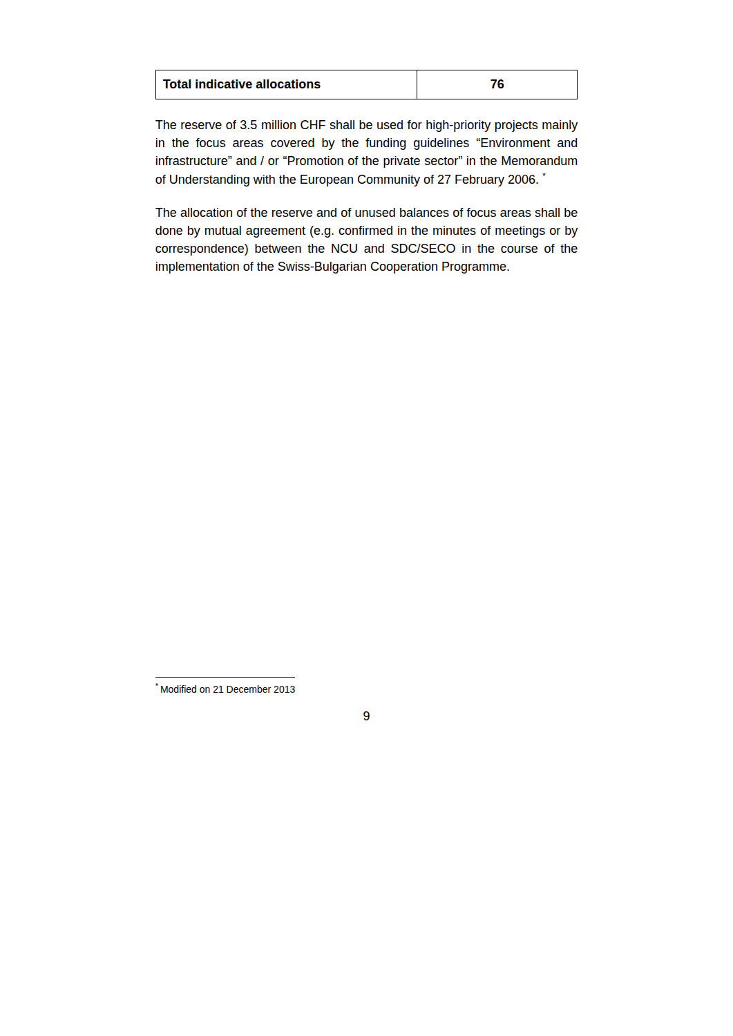| Total indicative allocations | 76 |
The reserve of 3.5 million CHF shall be used for high-priority projects mainly in the focus areas covered by the funding guidelines “Environment and infrastructure” and / or “Promotion of the private sector” in the Memorandum of Understanding with the European Community of 27 February 2006. *
The allocation of the reserve and of unused balances of focus areas shall be done by mutual agreement (e.g. confirmed in the minutes of meetings or by correspondence) between the NCU and SDC/SECO in the course of the implementation of the Swiss-Bulgarian Cooperation Programme.
*Modified on 21 December 2013
9